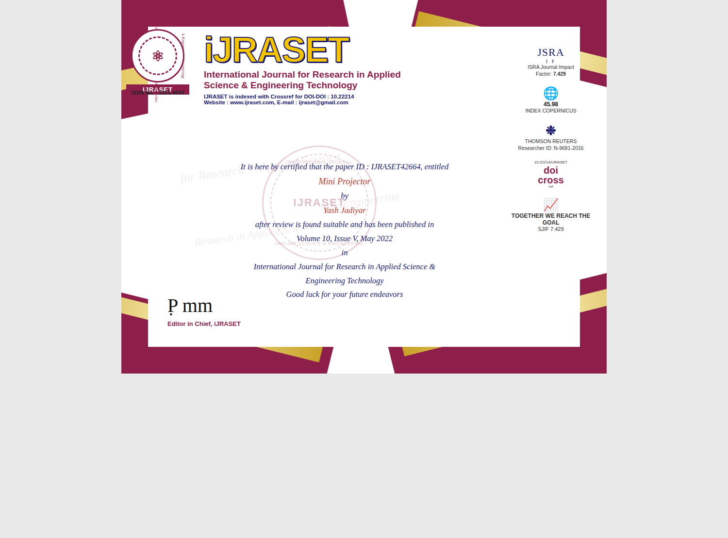for Research in Applied Science
& Engineering
Research in Applied Science
International Journal for Research in Applied Science
& Engineering Technology
⚛
IJRASET
ISSN No. : 2321-9653
i JRASET
International Journal for Research in Applied
Science & Engineering Technology
IJRASET is indexed with Crossref for DOI-DOI : 10.22214
Website : www.ijraset.com, E-mail : ijraset@gmail.com
Certificate
JSRAI F
ISRA Journal Impact
Factor: 7.429
🌐
45.98
INDEX COPERNICUS
❉
THOMSON REUTERS
Researcher ID: N-9681-2016
10.22214/IJRASET
doi
crossref
📈
TOGETHER WE REACH THE GOAL
SJIF 7.429
INTERNATIONAL JOURNAL
IJRASET
APPLIED SCIENCE & ENGINEERING
It is here by certified that the paper ID : IJRASET42664, entitled
Mini Projector
by
Yash Jadiyar
after review is found suitable and has been published in
Volume 10, Issue V, May 2022
in
International Journal for Research in Applied Science &
Engineering Technology
Good luck for your future endeavors
P̣ mm
Editor in Chief, iJRASET